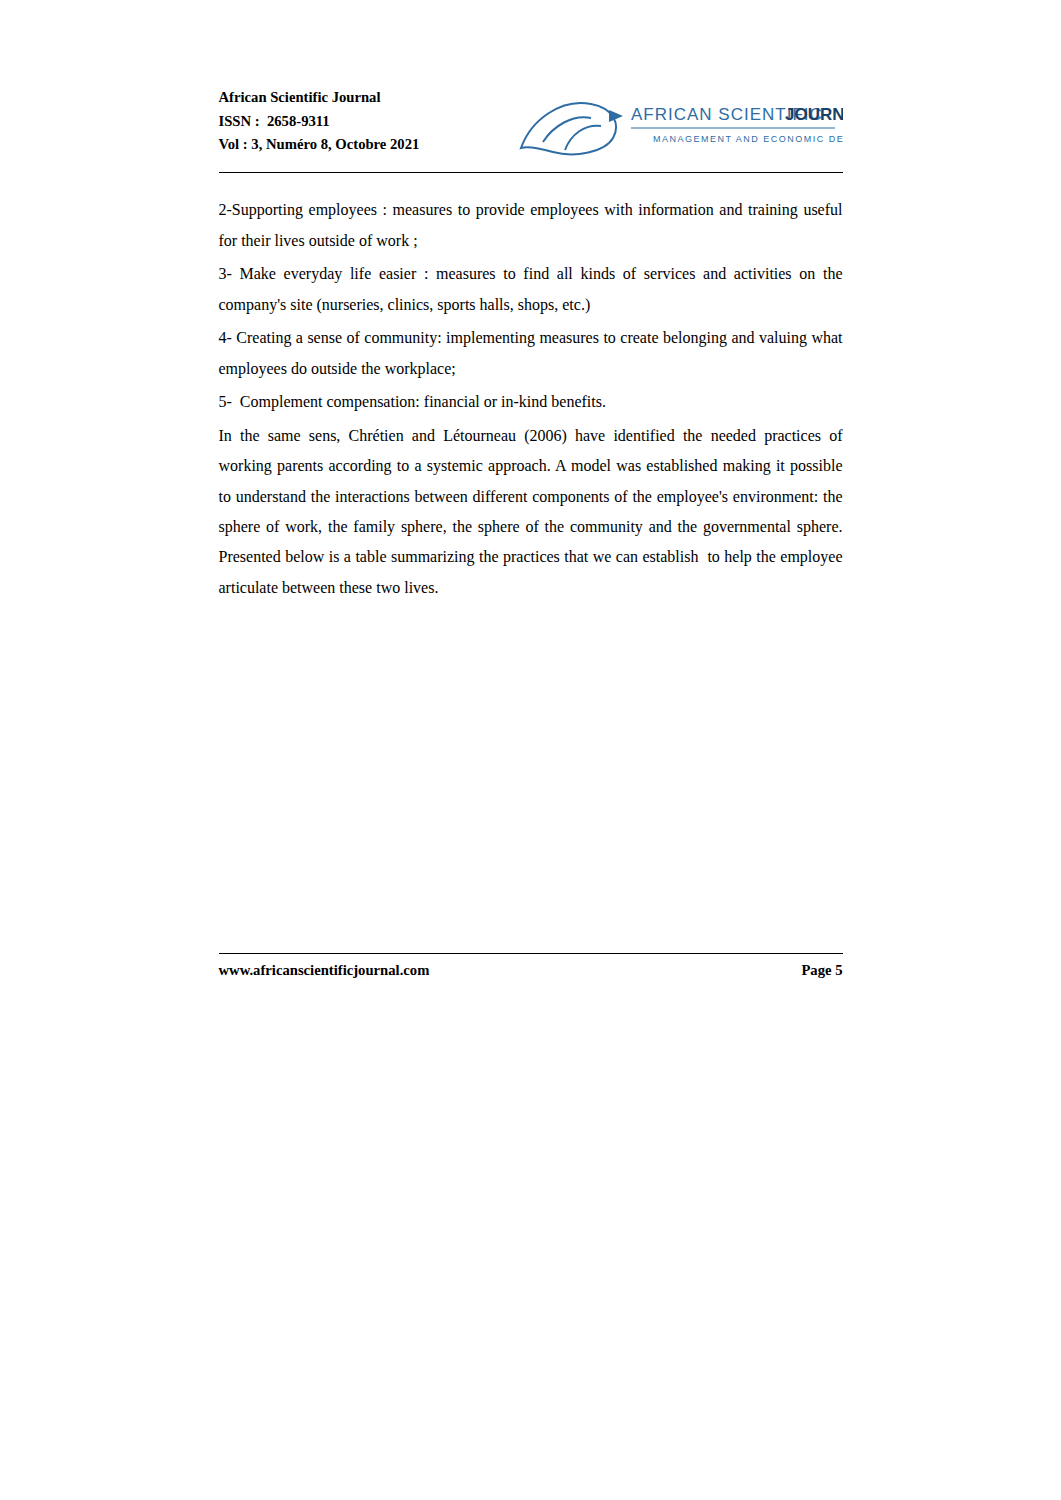African Scientific Journal
ISSN : 2658-9311
Vol : 3, Numéro 8, Octobre 2021
AFRICAN SCIENTIFIC JOURNAL MANAGEMENT AND ECONOMIC DEVELOPMENT
2-Supporting employees : measures to provide employees with information and training useful for their lives outside of work ;
3- Make everyday life easier : measures to find all kinds of services and activities on the company's site (nurseries, clinics, sports halls, shops, etc.)
4- Creating a sense of community: implementing measures to create belonging and valuing what employees do outside the workplace;
5- Complement compensation: financial or in-kind benefits.
In the same sens, Chrétien and Létourneau (2006) have identified the needed practices of working parents according to a systemic approach. A model was established making it possible to understand the interactions between different components of the employee's environment: the sphere of work, the family sphere, the sphere of the community and the governmental sphere. Presented below is a table summarizing the practices that we can establish to help the employee articulate between these two lives.
www.africanscientificjournal.com Page 5